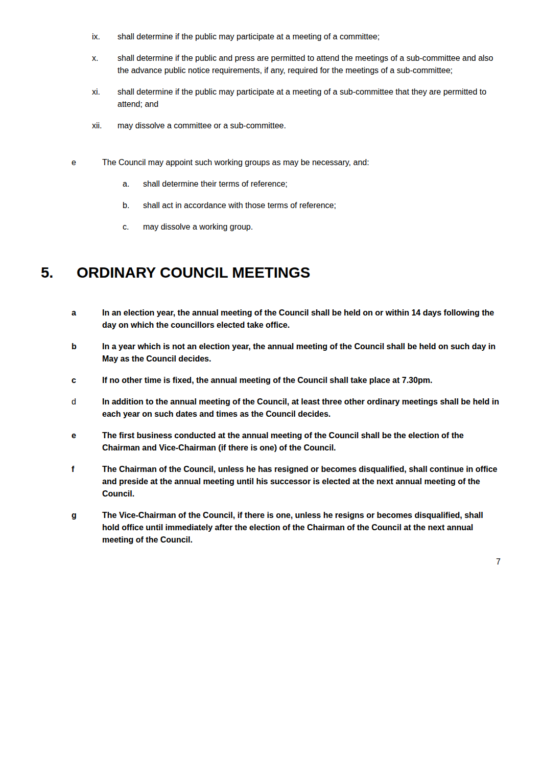ix. shall determine if the public may participate at a meeting of a committee;
x. shall determine if the public and press are permitted to attend the meetings of a sub-committee and also the advance public notice requirements, if any, required for the meetings of a sub-committee;
xi. shall determine if the public may participate at a meeting of a sub-committee that they are permitted to attend; and
xii. may dissolve a committee or a sub-committee.
e The Council may appoint such working groups as may be necessary, and:
a. shall determine their terms of reference;
b. shall act in accordance with those terms of reference;
c. may dissolve a working group.
5. ORDINARY COUNCIL MEETINGS
a In an election year, the annual meeting of the Council shall be held on or within 14 days following the day on which the councillors elected take office.
b In a year which is not an election year, the annual meeting of the Council shall be held on such day in May as the Council decides.
c If no other time is fixed, the annual meeting of the Council shall take place at 7.30pm.
d In addition to the annual meeting of the Council, at least three other ordinary meetings shall be held in each year on such dates and times as the Council decides.
e The first business conducted at the annual meeting of the Council shall be the election of the Chairman and Vice-Chairman (if there is one) of the Council.
f The Chairman of the Council, unless he has resigned or becomes disqualified, shall continue in office and preside at the annual meeting until his successor is elected at the next annual meeting of the Council.
g The Vice-Chairman of the Council, if there is one, unless he resigns or becomes disqualified, shall hold office until immediately after the election of the Chairman of the Council at the next annual meeting of the Council.
7